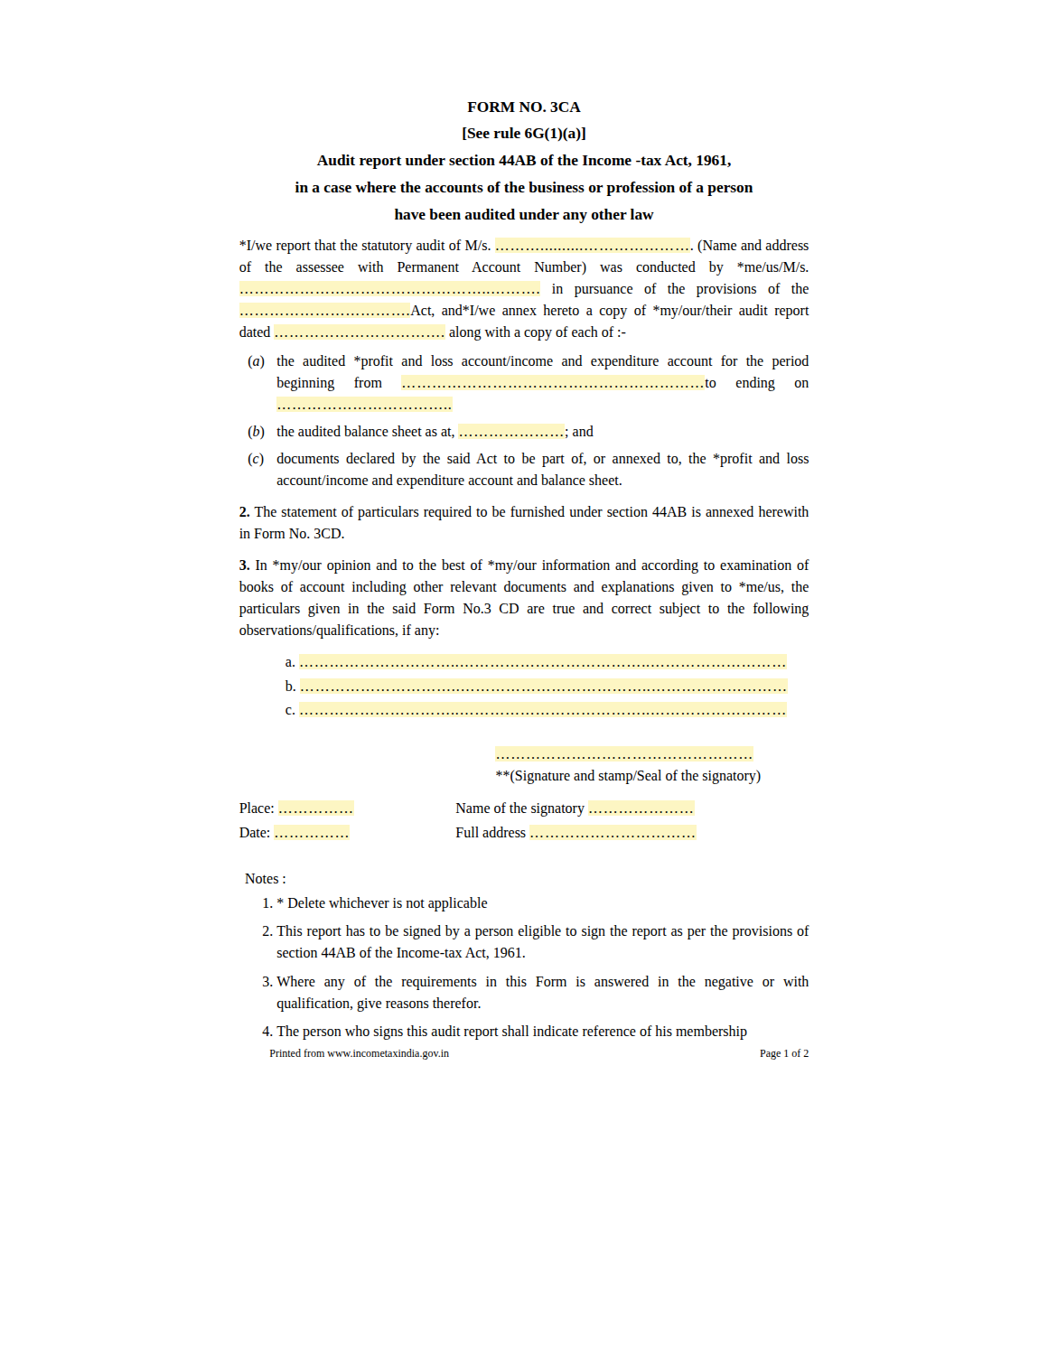FORM NO. 3CA
[See rule 6G(1)(a)]
Audit report under section 44AB of the Income -tax Act, 1961,
in a case where the accounts of the business or profession of a person
have been audited under any other law
*I/we report that the statutory audit of M/s. ………..........…………………. (Name and address of the assessee with Permanent Account Number) was conducted by *me/us/M/s. …………………………………………..………. in pursuance of the provisions of the ……………………………. Act, and*I/we annex hereto a copy of *my/our/their audit report dated ……………………………. along with a copy of each of :-
(a) the audited *profit and loss account/income and expenditure account for the period beginning from ……………………………………………………to ending on ……………………………..
(b) the audited balance sheet as at, …………………; and
(c) documents declared by the said Act to be part of, or annexed to, the *profit and loss account/income and expenditure account and balance sheet.
2. The statement of particulars required to be furnished under section 44AB is annexed herewith in Form No. 3CD.
3. In *my/our opinion and to the best of *my/our information and according to examination of books of account including other relevant documents and explanations given to *me/us, the particulars given in the said Form No.3 CD are true and correct subject to the following observations/qualifications, if any:
a. …………………………..………………………………..………………………
b. …………………………..………………………………..………………………
c. …………………………..………………………………..………………………
……………………………………………
**(Signature and stamp/Seal of the signatory)
| Place: …………… | Name of the signatory ………………… |
| Date: …………… | Full address …………………………… |
Notes :
* Delete whichever is not applicable
This report has to be signed by a person eligible to sign the report as per the provisions of section 44AB of the Income-tax Act, 1961.
Where any of the requirements in this Form is answered in the negative or with qualification, give reasons therefor.
The person who signs this audit report shall indicate reference of his membership
Printed from www.incometaxindia.gov.in
Page 1 of 2